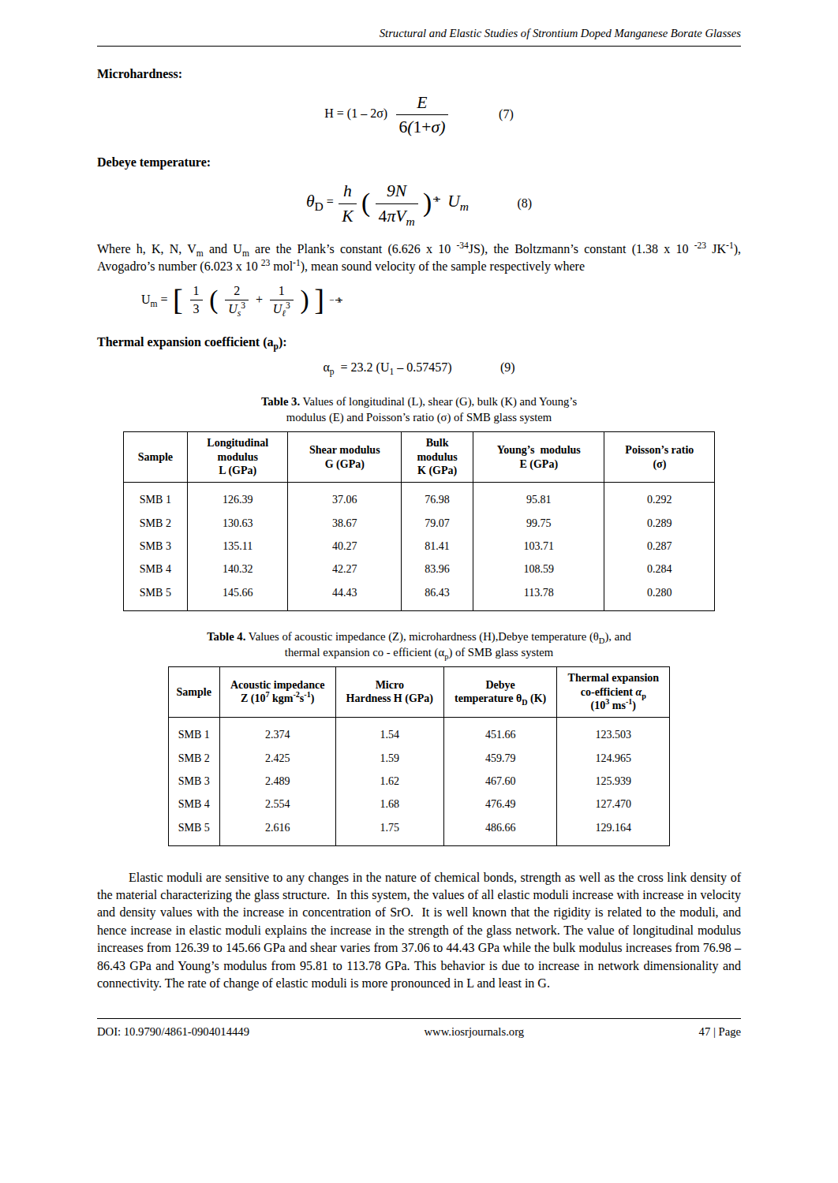Structural and Elastic Studies of Strontium Doped Manganese Borate Glasses
Microhardness:
H = (1 – 2σ) E 6(1+σ)
(7)
Debeye temperature:
θD = h K ( 9N 4πVm )13 Um
(8)
Where h, K, N, Vm and Um are the Plank’s constant (6.626 x 10 -34JS), the Boltzmann’s constant (1.38 x 10 -23 JK-1), Avogadro’s number (6.023 x 10 23 mol-1), mean sound velocity of the sample respectively where
Um = [ 1 3 ( 2 Us3 + 1 Uℓ3 ) ]−13
Thermal expansion coefficient (ap):
αp = 23.2 (U1 – 0.57457)
(9)
Table 3. Values of longitudinal (L), shear (G), bulk (K) and Young’s
modulus (E) and Poisson’s ratio (σ) of SMB glass system
| Sample | Longitudinal modulus L (GPa) | Shear modulus G (GPa) | Bulk modulus K (GPa) | Young’s modulus E (GPa) | Poisson’s ratio (σ) |
| --- | --- | --- | --- | --- | --- |
| SMB 1 | 126.39 | 37.06 | 76.98 | 95.81 | 0.292 |
| SMB 2 | 130.63 | 38.67 | 79.07 | 99.75 | 0.289 |
| SMB 3 | 135.11 | 40.27 | 81.41 | 103.71 | 0.287 |
| SMB 4 | 140.32 | 42.27 | 83.96 | 108.59 | 0.284 |
| SMB 5 | 145.66 | 44.43 | 86.43 | 113.78 | 0.280 |
Table 4. Values of acoustic impedance (Z), microhardness (H),Debye temperature (θD), and
thermal expansion co - efficient (αp) of SMB glass system
| Sample | Acoustic impedance Z (10 7 kgm -2 s -1 ) | Micro Hardness H (GPa) | Debye temperature θ D (K) | Thermal expansion co-efficient α p (10 3 ms -1 ) |
| --- | --- | --- | --- | --- |
| SMB 1 | 2.374 | 1.54 | 451.66 | 123.503 |
| SMB 2 | 2.425 | 1.59 | 459.79 | 124.965 |
| SMB 3 | 2.489 | 1.62 | 467.60 | 125.939 |
| SMB 4 | 2.554 | 1.68 | 476.49 | 127.470 |
| SMB 5 | 2.616 | 1.75 | 486.66 | 129.164 |
Elastic moduli are sensitive to any changes in the nature of chemical bonds, strength as well as the cross link density of the material characterizing the glass structure. In this system, the values of all elastic moduli increase with increase in velocity and density values with the increase in concentration of SrO. It is well known that the rigidity is related to the moduli, and hence increase in elastic moduli explains the increase in the strength of the glass network. The value of longitudinal modulus increases from 126.39 to 145.66 GPa and shear varies from 37.06 to 44.43 GPa while the bulk modulus increases from 76.98 – 86.43 GPa and Young’s modulus from 95.81 to 113.78 GPa. This behavior is due to increase in network dimensionality and connectivity. The rate of change of elastic moduli is more pronounced in L and least in G.
DOI: 10.9790/4861-0904014449 www.iosrjournals.org 47 | Page